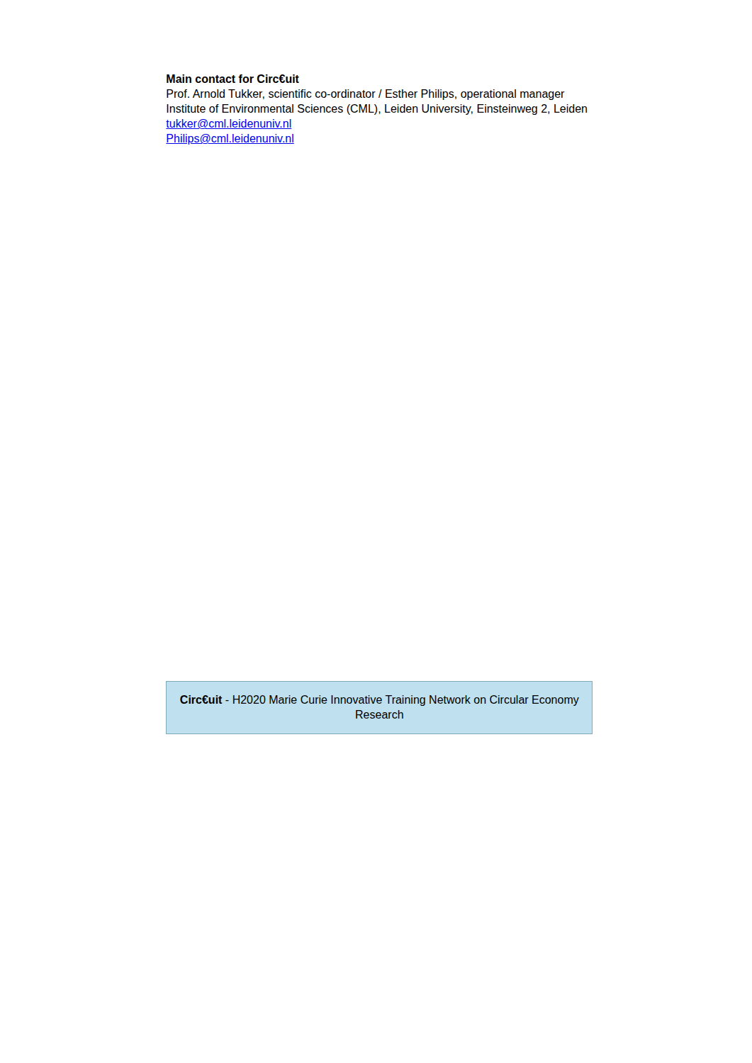Main contact for Circ€uit
Prof. Arnold Tukker, scientific co-ordinator / Esther Philips, operational manager
Institute of Environmental Sciences (CML), Leiden University, Einsteinweg 2, Leiden
tukker@cml.leidenuniv.nl
Philips@cml.leidenuniv.nl
Circ€uit - H2020 Marie Curie Innovative Training Network on Circular Economy Research